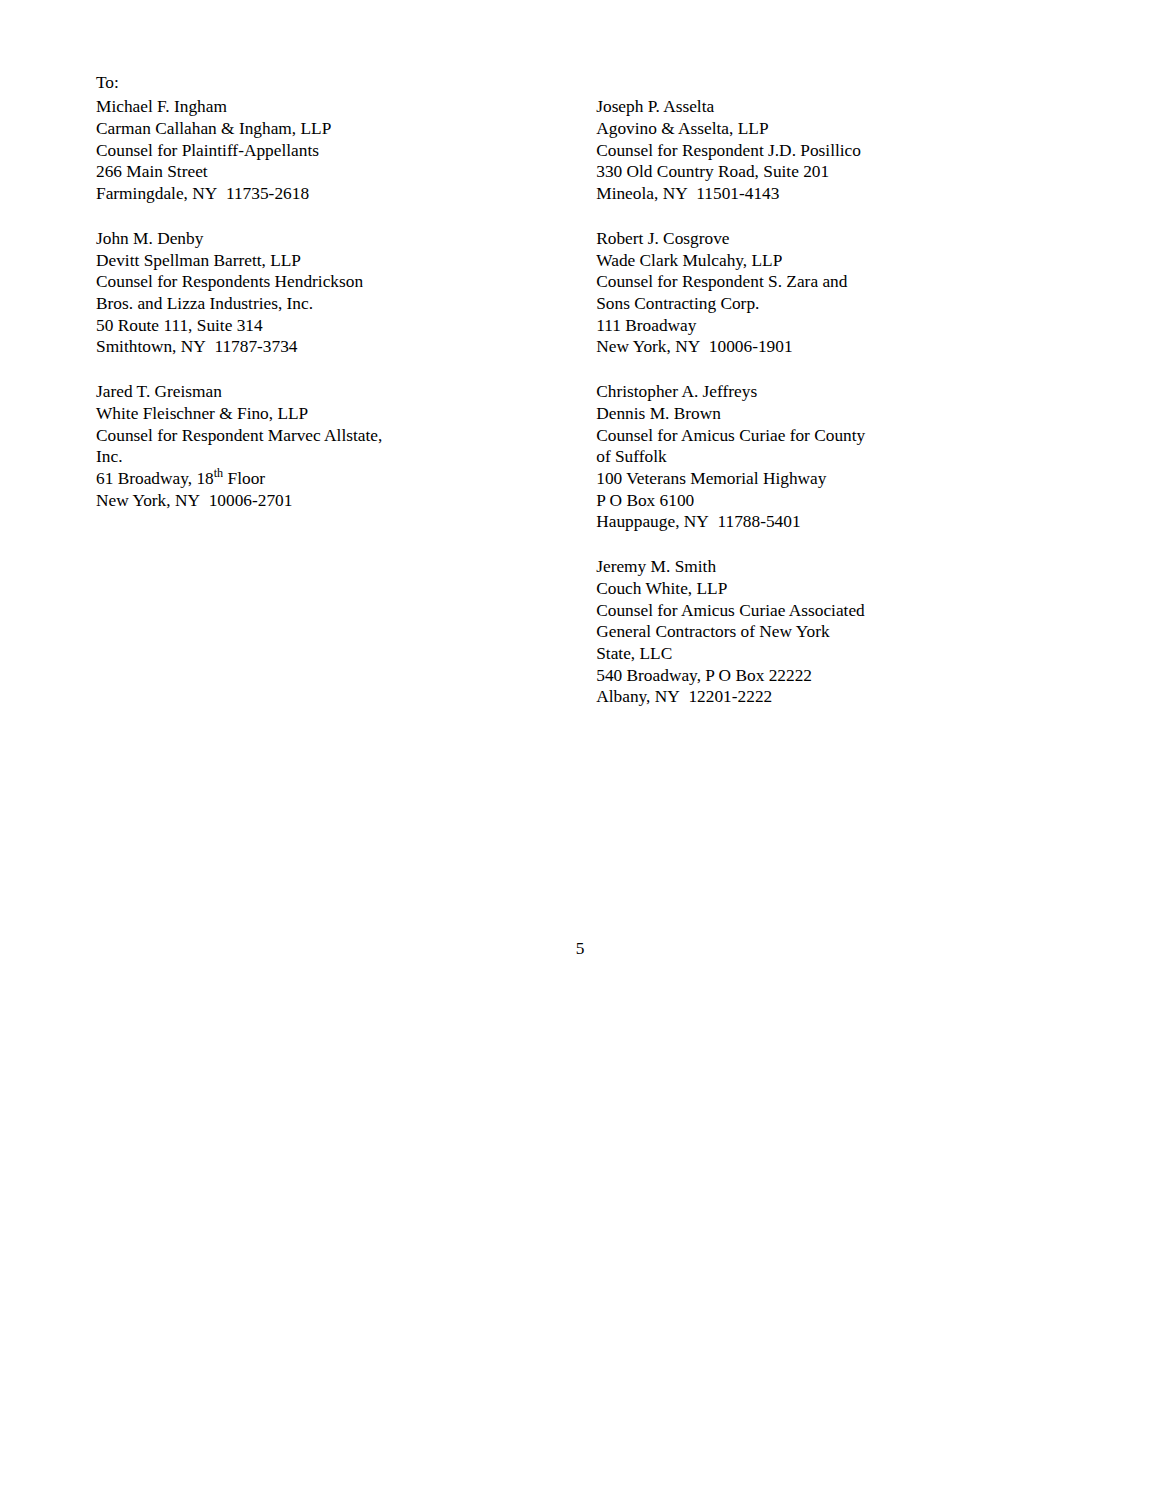To:
| Michael F. Ingham Carman Callahan & Ingham, LLP Counsel for Plaintiff-Appellants 266 Main Street Farmingdale, NY 11735-2618 John M. Denby Devitt Spellman Barrett, LLP Counsel for Respondents Hendrickson Bros. and Lizza Industries, Inc. 50 Route 111, Suite 314 Smithtown, NY 11787-3734 Jared T. Greisman White Fleischner & Fino, LLP Counsel for Respondent Marvec Allstate, Inc. 61 Broadway, 18 th Floor New York, NY 10006-2701 | Joseph P. Asselta Agovino & Asselta, LLP Counsel for Respondent J.D. Posillico 330 Old Country Road, Suite 201 Mineola, NY 11501-4143 Robert J. Cosgrove Wade Clark Mulcahy, LLP Counsel for Respondent S. Zara and Sons Contracting Corp. 111 Broadway New York, NY 10006-1901 Christopher A. Jeffreys Dennis M. Brown Counsel for Amicus Curiae for County of Suffolk 100 Veterans Memorial Highway P O Box 6100 Hauppauge, NY 11788-5401 Jeremy M. Smith Couch White, LLP Counsel for Amicus Curiae Associated General Contractors of New York State, LLC 540 Broadway, P O Box 22222 Albany, NY 12201-2222 |
5